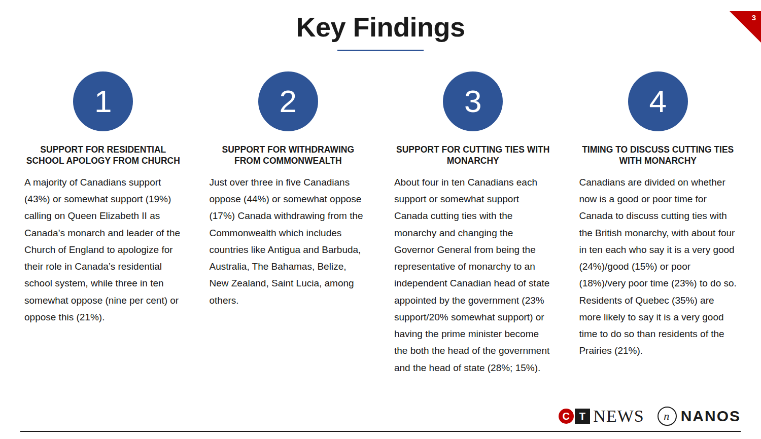3
Key Findings
1
Support for residential school apology from church
A majority of Canadians support (43%) or somewhat support (19%) calling on Queen Elizabeth II as Canada’s monarch and leader of the Church of England to apologize for their role in Canada’s residential school system, while three in ten somewhat oppose (nine per cent) or oppose this (21%).
2
Support for withdrawing from Commonwealth
Just over three in five Canadians oppose (44%) or somewhat oppose (17%) Canada withdrawing from the Commonwealth which includes countries like Antigua and Barbuda, Australia, The Bahamas, Belize, New Zealand, Saint Lucia, among others.
3
Support for cutting ties with monarchy
About four in ten Canadians each support or somewhat support Canada cutting ties with the monarchy and changing the Governor General from being the representative of monarchy to an independent Canadian head of state appointed by the government (23% support/20% somewhat support) or having the prime minister become the both the head of the government and the head of state (28%; 15%).
4
Timing to discuss cutting ties with monarchy
Canadians are divided on whether now is a good or poor time for Canada to discuss cutting ties with the British monarchy, with about four in ten each who say it is a very good (24%)/good (15%) or poor (18%)/very poor time (23%) to do so. Residents of Quebec (35%) are more likely to say it is a very good time to do so than residents of the Prairies (21%).
CTNEWS
n NANOS